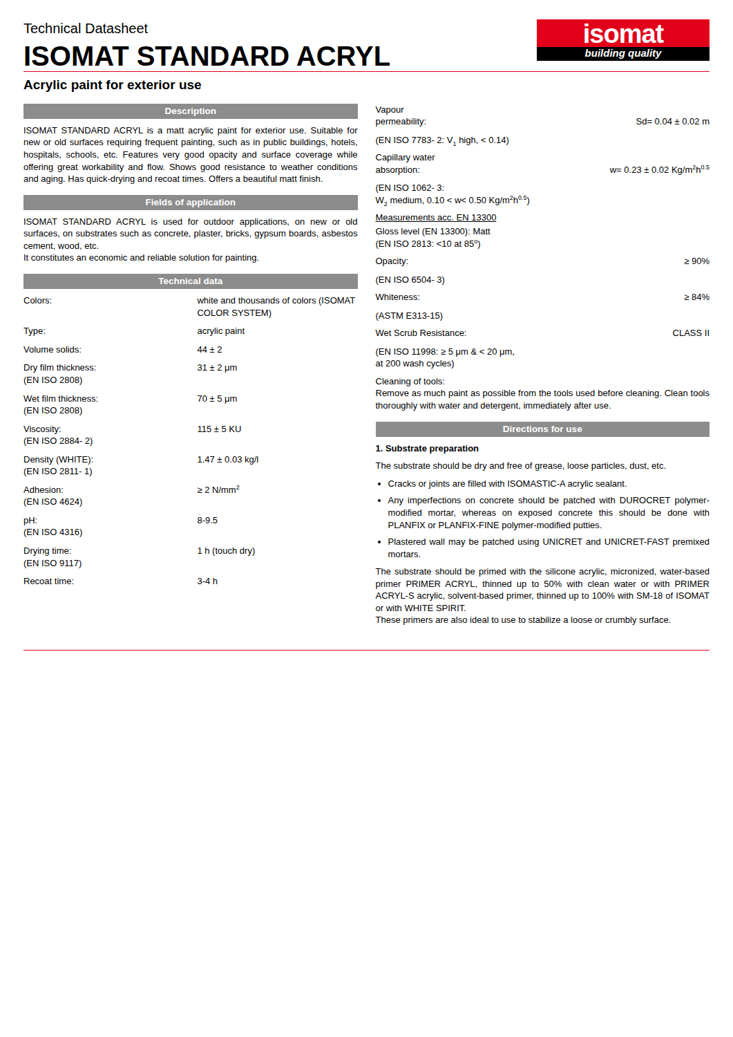isomat
building quality
Technical Datasheet
ISOMAT STANDARD ACRYL
Acrylic paint for exterior use
Description
ISOMAT STANDARD ACRYL is a matt acrylic paint for exterior use. Suitable for new or old surfaces requiring frequent painting, such as in public buildings, hotels, hospitals, schools, etc. Features very good opacity and surface coverage while offering great workability and flow. Shows good resistance to weather conditions and aging. Has quick-drying and recoat times. Offers a beautiful matt finish.
Fields of application
ISOMAT STANDARD ACRYL is used for outdoor applications, on new or old surfaces, on substrates such as concrete, plaster, bricks, gypsum boards, asbestos cement, wood, etc.
It constitutes an economic and reliable solution for painting.
Technical data
| Colors: | white and thousands of colors (ISOMAT COLOR SYSTEM) |
| Type: | acrylic paint |
| Volume solids: | 44 ± 2 |
| Dry film thickness: (EN ISO 2808) | 31 ± 2 μm |
| Wet film thickness: (EN ISO 2808) | 70 ± 5 μm |
| Viscosity: (EN ISO 2884- 2) | 115 ± 5 KU |
| Density (WHITE): (EN ISO 2811- 1) | 1.47 ± 0.03 kg/l |
| Adhesion: (EN ISO 4624) | ≥ 2 N/mm 2 |
| pH: (EN ISO 4316) | 8-9.5 |
| Drying time: (EN ISO 9117) | 1 h (touch dry) |
| Recoat time: | 3-4 h |
Vapour
permeability: Sd= 0.04 ± 0.02 m
(EN ISO 7783- 2: V1 high, < 0.14)
Capillary water
absorption: w= 0.23 ± 0.02 Kg/m2h0.5
(EN ISO 1062- 3:
W2 medium, 0.10 < w< 0.50 Kg/m2h0.5)
Measurements acc. EN 13300
Gloss level (EN 13300): Matt
(EN ISO 2813: <10 at 85o)
Opacity: ≥ 90%
(EN ISO 6504- 3)
Whiteness: ≥ 84%
(ASTM E313-15)
Wet Scrub Resistance: CLASS II
(EN ISO 11998: ≥ 5 μm & < 20 μm,
at 200 wash cycles)
Cleaning of tools:
Remove as much paint as possible from the tools used before cleaning. Clean tools thoroughly with water and detergent, immediately after use.
Directions for use
1. Substrate preparation
The substrate should be dry and free of grease, loose particles, dust, etc.
Cracks or joints are filled with ISOMASTIC-A acrylic sealant.
Any imperfections on concrete should be patched with DUROCRET polymer-modified mortar, whereas on exposed concrete this should be done with PLANFIX or PLANFIX-FINE polymer-modified putties.
Plastered wall may be patched using UNICRET and UNICRET-FAST premixed mortars.
The substrate should be primed with the silicone acrylic, micronized, water-based primer PRIMER ACRYL, thinned up to 50% with clean water or with PRIMER ACRYL-S acrylic, solvent-based primer, thinned up to 100% with SM-18 of ISOMAT or with WHITE SPIRIT.
These primers are also ideal to use to stabilize a loose or crumbly surface.